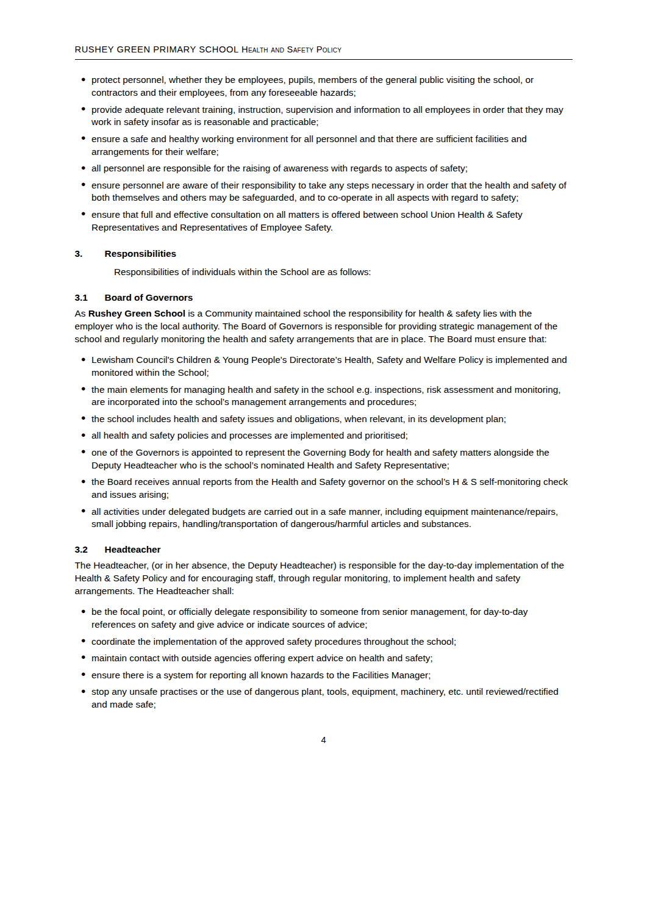Rushey Green Primary School Health and Safety Policy
protect personnel, whether they be employees, pupils, members of the general public visiting the school, or contractors and their employees, from any foreseeable hazards;
provide adequate relevant training, instruction, supervision and information to all employees in order that they may work in safety insofar as is reasonable and practicable;
ensure a safe and healthy working environment for all personnel and that there are sufficient facilities and arrangements for their welfare;
all personnel are responsible for the raising of awareness with regards to aspects of safety;
ensure personnel are aware of their responsibility to take any steps necessary in order that the health and safety of both themselves and others may be safeguarded, and to co-operate in all aspects with regard to safety;
ensure that full and effective consultation on all matters is offered between school Union Health & Safety Representatives and Representatives of Employee Safety.
3. Responsibilities
Responsibilities of individuals within the School are as follows:
3.1 Board of Governors
As Rushey Green School is a Community maintained school the responsibility for health & safety lies with the employer who is the local authority. The Board of Governors is responsible for providing strategic management of the school and regularly monitoring the health and safety arrangements that are in place. The Board must ensure that:
Lewisham Council's Children & Young People's Directorate’s Health, Safety and Welfare Policy is implemented and monitored within the School;
the main elements for managing health and safety in the school e.g. inspections, risk assessment and monitoring, are incorporated into the school’s management arrangements and procedures;
the school includes health and safety issues and obligations, when relevant, in its development plan;
all health and safety policies and processes are implemented and prioritised;
one of the Governors is appointed to represent the Governing Body for health and safety matters alongside the Deputy Headteacher who is the school’s nominated Health and Safety Representative;
the Board receives annual reports from the Health and Safety governor on the school’s H & S self-monitoring check and issues arising;
all activities under delegated budgets are carried out in a safe manner, including equipment maintenance/repairs, small jobbing repairs, handling/transportation of dangerous/harmful articles and substances.
3.2 Headteacher
The Headteacher, (or in her absence, the Deputy Headteacher) is responsible for the day-to-day implementation of the Health & Safety Policy and for encouraging staff, through regular monitoring, to implement health and safety arrangements. The Headteacher shall:
be the focal point, or officially delegate responsibility to someone from senior management, for day-to-day references on safety and give advice or indicate sources of advice;
coordinate the implementation of the approved safety procedures throughout the school;
maintain contact with outside agencies offering expert advice on health and safety;
ensure there is a system for reporting all known hazards to the Facilities Manager;
stop any unsafe practises or the use of dangerous plant, tools, equipment, machinery, etc. until reviewed/rectified and made safe;
4